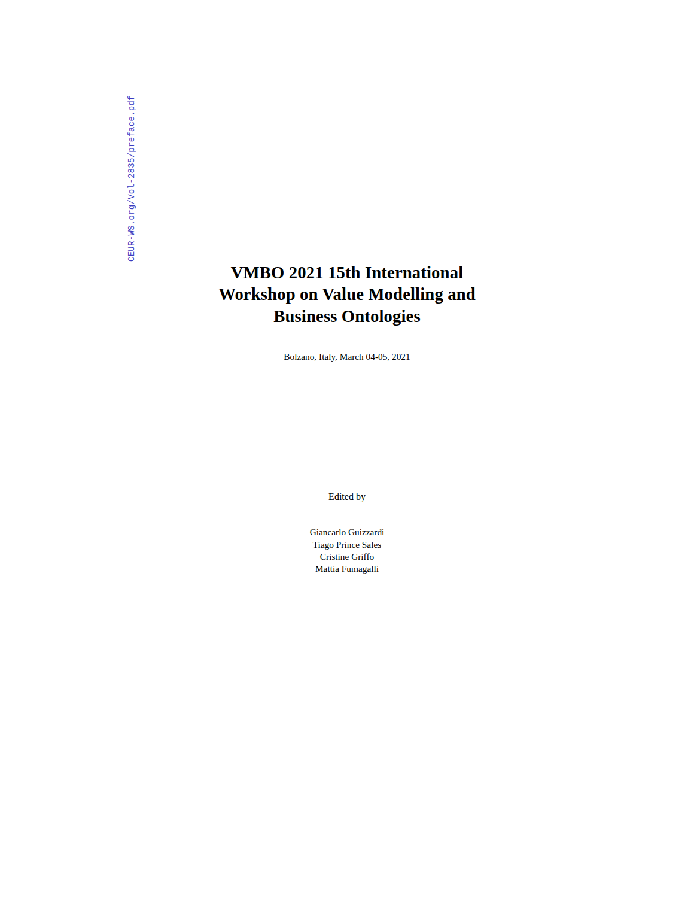CEUR-WS.org/Vol-2835/preface.pdf
VMBO 2021 15th International Workshop on Value Modelling and Business Ontologies
Bolzano, Italy, March 04-05, 2021
Edited by
Giancarlo Guizzardi
Tiago Prince Sales
Cristine Griffo
Mattia Fumagalli